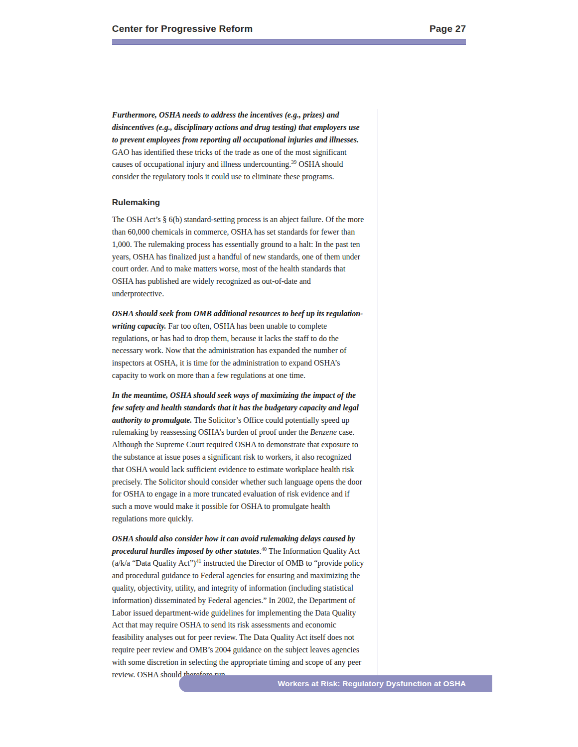Center for Progressive Reform
Page 27
Furthermore, OSHA needs to address the incentives (e.g., prizes) and disincentives (e.g., disciplinary actions and drug testing) that employers use to prevent employees from reporting all occupational injuries and illnesses. GAO has identified these tricks of the trade as one of the most significant causes of occupational injury and illness undercounting.39 OSHA should consider the regulatory tools it could use to eliminate these programs.
Rulemaking
The OSH Act’s § 6(b) standard-setting process is an abject failure. Of the more than 60,000 chemicals in commerce, OSHA has set standards for fewer than 1,000. The rulemaking process has essentially ground to a halt: In the past ten years, OSHA has finalized just a handful of new standards, one of them under court order. And to make matters worse, most of the health standards that OSHA has published are widely recognized as out-of-date and underprotective.
OSHA should seek from OMB additional resources to beef up its regulation-writing capacity. Far too often, OSHA has been unable to complete regulations, or has had to drop them, because it lacks the staff to do the necessary work. Now that the administration has expanded the number of inspectors at OSHA, it is time for the administration to expand OSHA’s capacity to work on more than a few regulations at one time.
In the meantime, OSHA should seek ways of maximizing the impact of the few safety and health standards that it has the budgetary capacity and legal authority to promulgate. The Solicitor’s Office could potentially speed up rulemaking by reassessing OSHA’s burden of proof under the Benzene case. Although the Supreme Court required OSHA to demonstrate that exposure to the substance at issue poses a significant risk to workers, it also recognized that OSHA would lack sufficient evidence to estimate workplace health risk precisely. The Solicitor should consider whether such language opens the door for OSHA to engage in a more truncated evaluation of risk evidence and if such a move would make it possible for OSHA to promulgate health regulations more quickly.
OSHA should also consider how it can avoid rulemaking delays caused by procedural hurdles imposed by other statutes.40 The Information Quality Act (a/k/a “Data Quality Act”)41 instructed the Director of OMB to “provide policy and procedural guidance to Federal agencies for ensuring and maximizing the quality, objectivity, utility, and integrity of information (including statistical information) disseminated by Federal agencies.” In 2002, the Department of Labor issued department-wide guidelines for implementing the Data Quality Act that may require OSHA to send its risk assessments and economic feasibility analyses out for peer review. The Data Quality Act itself does not require peer review and OMB’s 2004 guidance on the subject leaves agencies with some discretion in selecting the appropriate timing and scope of any peer review. OSHA should therefore run
Workers at Risk: Regulatory Dysfunction at OSHA